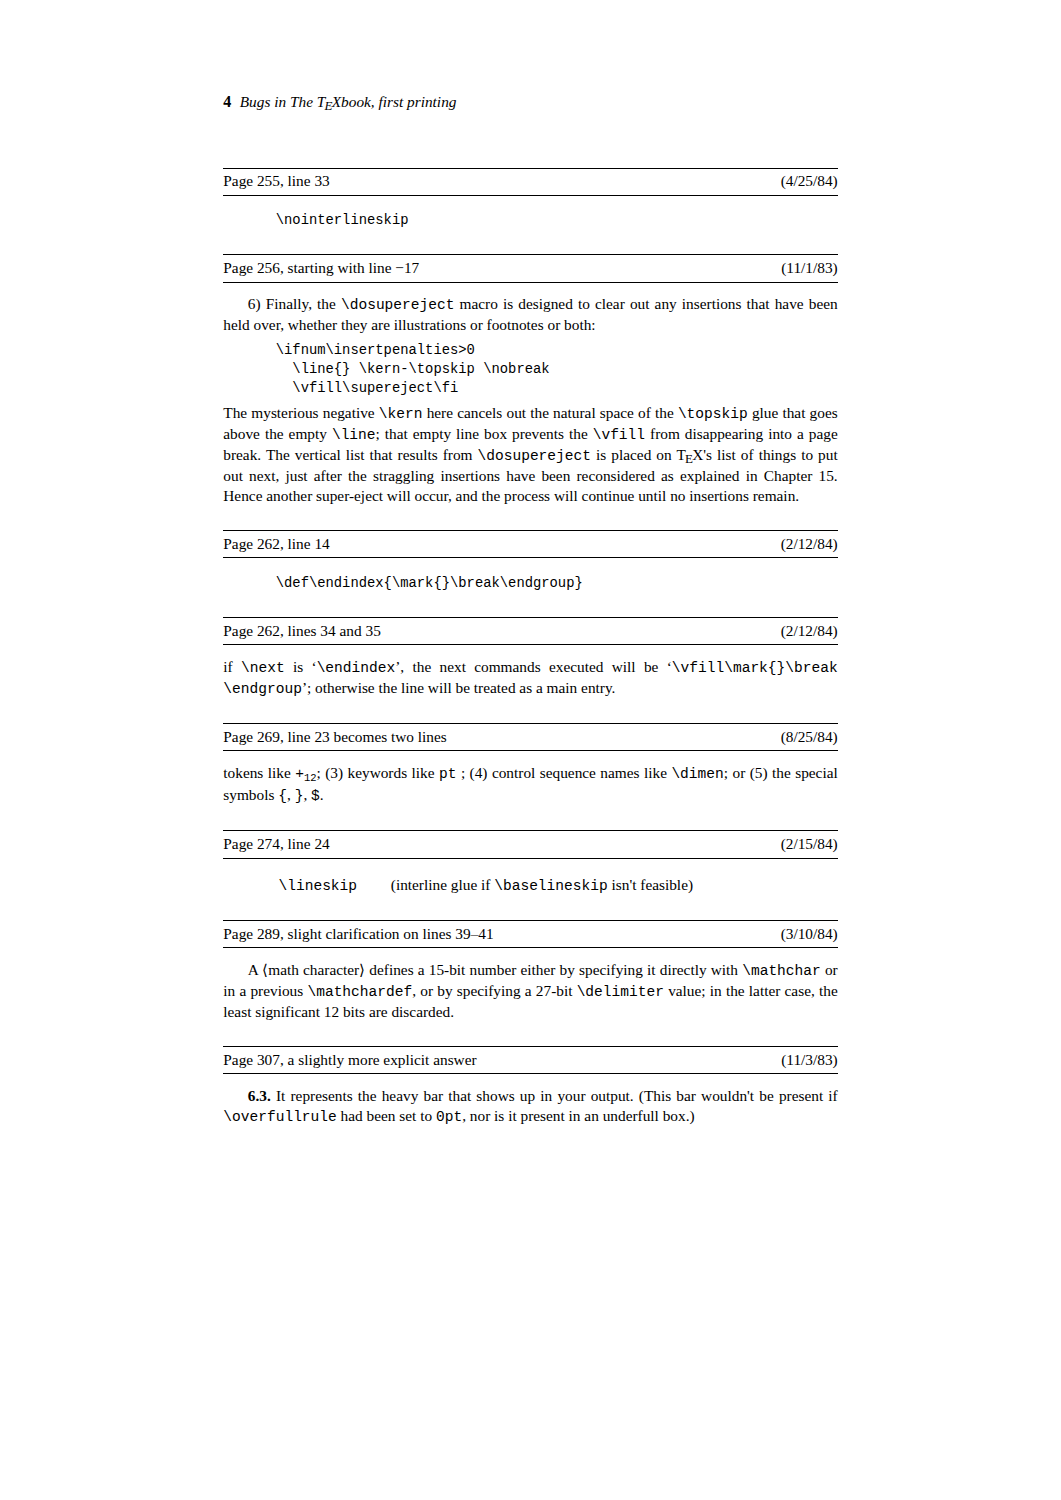4 Bugs in The Te Xbook, first printing
Page 255, line 33 (4/25/84)
\nointerlineskip
Page 256, starting with line −17 (11/1/83)
6) Finally, the \dosupereject macro is designed to clear out any insertions that have been held over, whether they are illustrations or footnotes or both:
\ifnum\insertpenalties>0 \line{} \kern-\topskip \nobreak \vfill\supereject\fi
The mysterious negative \kern here cancels out the natural space of the \topskip glue that goes above the empty \line; that empty line box prevents the \vfill from disappearing into a page break. The vertical list that results from \dosupereject is placed on Te X's list of things to put out next, just after the straggling insertions have been reconsidered as explained in Chapter 15. Hence another super-eject will occur, and the process will continue until no insertions remain.
Page 262, line 14 (2/12/84)
\def\endindex{\mark{}\break\endgroup}
Page 262, lines 34 and 35 (2/12/84)
if \next is ‘\endindex’, the next commands executed will be ‘\vfill\mark{}\break \endgroup’; otherwise the line will be treated as a main entry.
Page 269, line 23 becomes two lines (8/25/84)
tokens like +12; (3) keywords like pt ; (4) control sequence names like \dimen; or (5) the special symbols {, }, $.
Page 274, line 24 (2/15/84)
\lineskip (interline glue if \baselineskip isn't feasible)
Page 289, slight clarification on lines 39–41 (3/10/84)
A ⟨math character⟩ defines a 15-bit number either by specifying it directly with \mathchar or in a previous \mathchardef, or by specifying a 27-bit \delimiter value; in the latter case, the least significant 12 bits are discarded.
Page 307, a slightly more explicit answer (11/3/83)
6.3. It represents the heavy bar that shows up in your output. (This bar wouldn't be present if \overfullrule had been set to 0pt, nor is it present in an underfull box.)